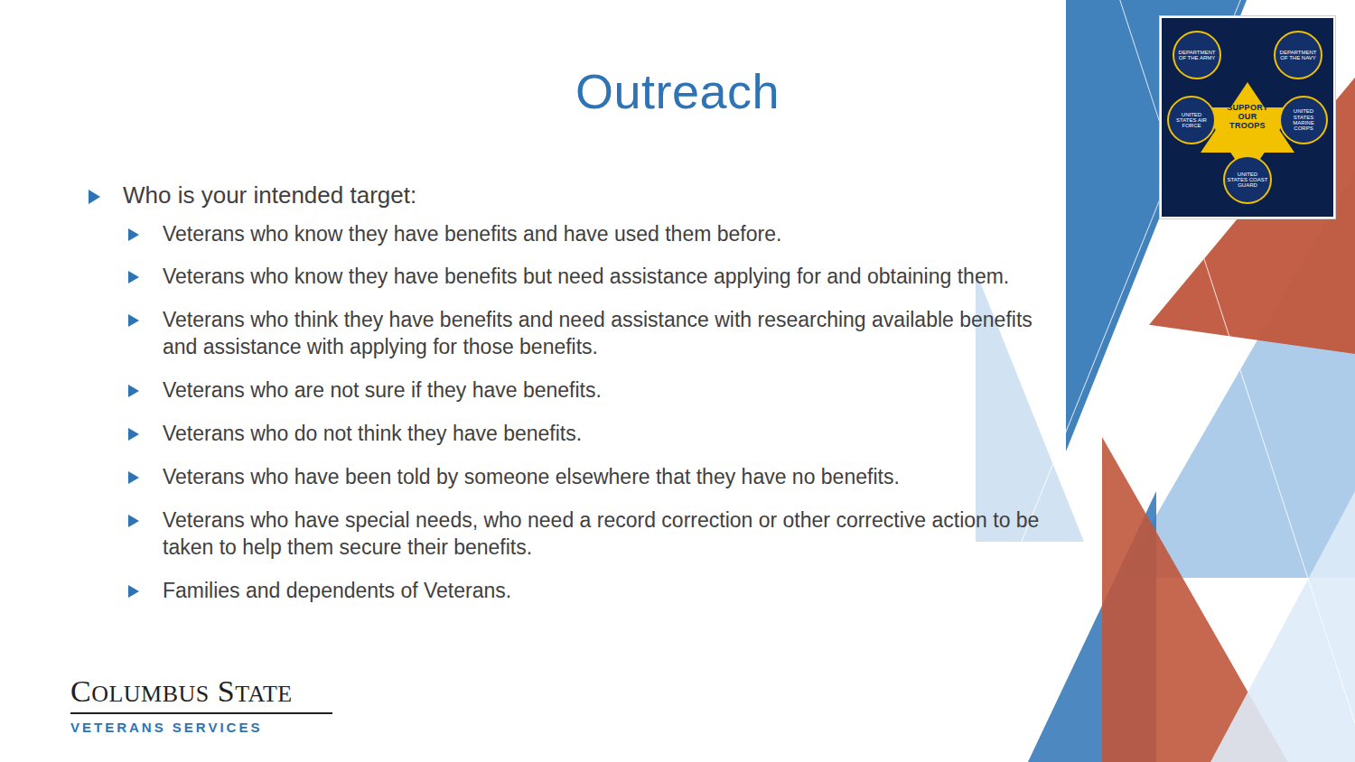SUPPORT
OUR
TROOPS
DEPARTMENT OF THE ARMY
DEPARTMENT OF THE NAVY
UNITED STATES AIR FORCE
UNITED STATES MARINE CORPS
UNITED STATES COAST GUARD
Outreach
Who is your intended target:
Veterans who know they have benefits and have used them before.
Veterans who know they have benefits but need assistance applying for and obtaining them.
Veterans who think they have benefits and need assistance with researching available benefits and assistance with applying for those benefits.
Veterans who are not sure if they have benefits.
Veterans who do not think they have benefits.
Veterans who have been told by someone elsewhere that they have no benefits.
Veterans who have special needs, who need a record correction or other corrective action to be taken to help them secure their benefits.
Families and dependents of Veterans.
COLUMBUS STATE
VETERANS SERVICES